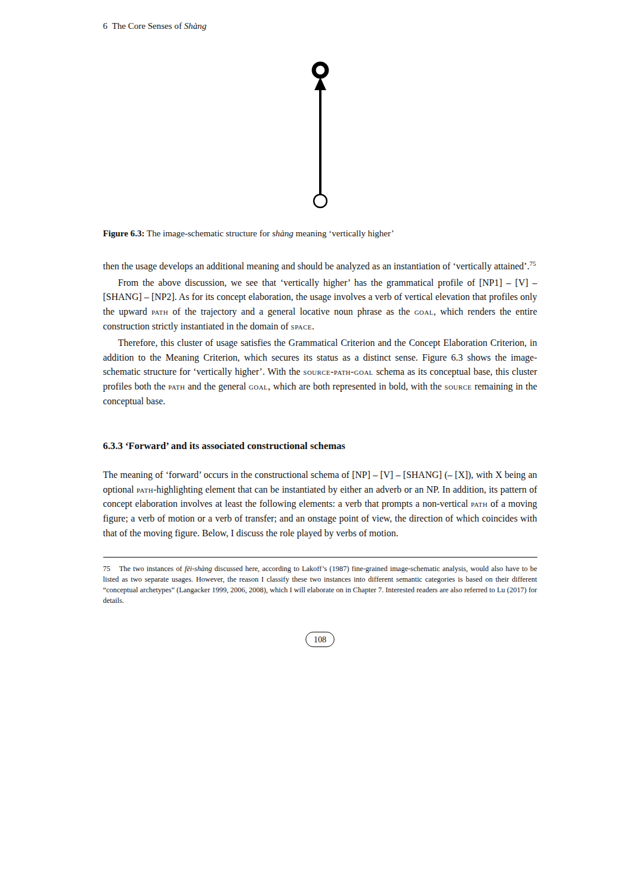6 The Core Senses of Shàng
Figure 6.3: The image-schematic structure for shàng meaning ‘vertically higher’
then the usage develops an additional meaning and should be analyzed as an instantiation of ‘vertically attained’.75
From the above discussion, we see that ‘vertically higher’ has the grammatical profile of [NP1] – [V] – [SHANG] – [NP2]. As for its concept elaboration, the usage involves a verb of vertical elevation that profiles only the upward path of the trajectory and a general locative noun phrase as the goal, which renders the entire construction strictly instantiated in the domain of space.
Therefore, this cluster of usage satisfies the Grammatical Criterion and the Concept Elaboration Criterion, in addition to the Meaning Criterion, which secures its status as a distinct sense. Figure 6.3 shows the image-schematic structure for ‘vertically higher’. With the source-path-goal schema as its conceptual base, this cluster profiles both the path and the general goal, which are both represented in bold, with the source remaining in the conceptual base.
6.3.3 ‘Forward’ and its associated constructional schemas
The meaning of ‘forward’ occurs in the constructional schema of [NP] – [V] – [SHANG] (– [X]), with X being an optional path-highlighting element that can be instantiated by either an adverb or an NP. In addition, its pattern of concept elaboration involves at least the following elements: a verb that prompts a non-vertical path of a moving figure; a verb of motion or a verb of transfer; and an onstage point of view, the direction of which coincides with that of the moving figure. Below, I discuss the role played by verbs of motion.
75 The two instances of fēi-shàng discussed here, according to Lakoff’s (1987) fine-grained image-schematic analysis, would also have to be listed as two separate usages. However, the reason I classify these two instances into different semantic categories is based on their different “conceptual archetypes” (Langacker 1999, 2006, 2008), which I will elaborate on in Chapter 7. Interested readers are also referred to Lu (2017) for details.
108